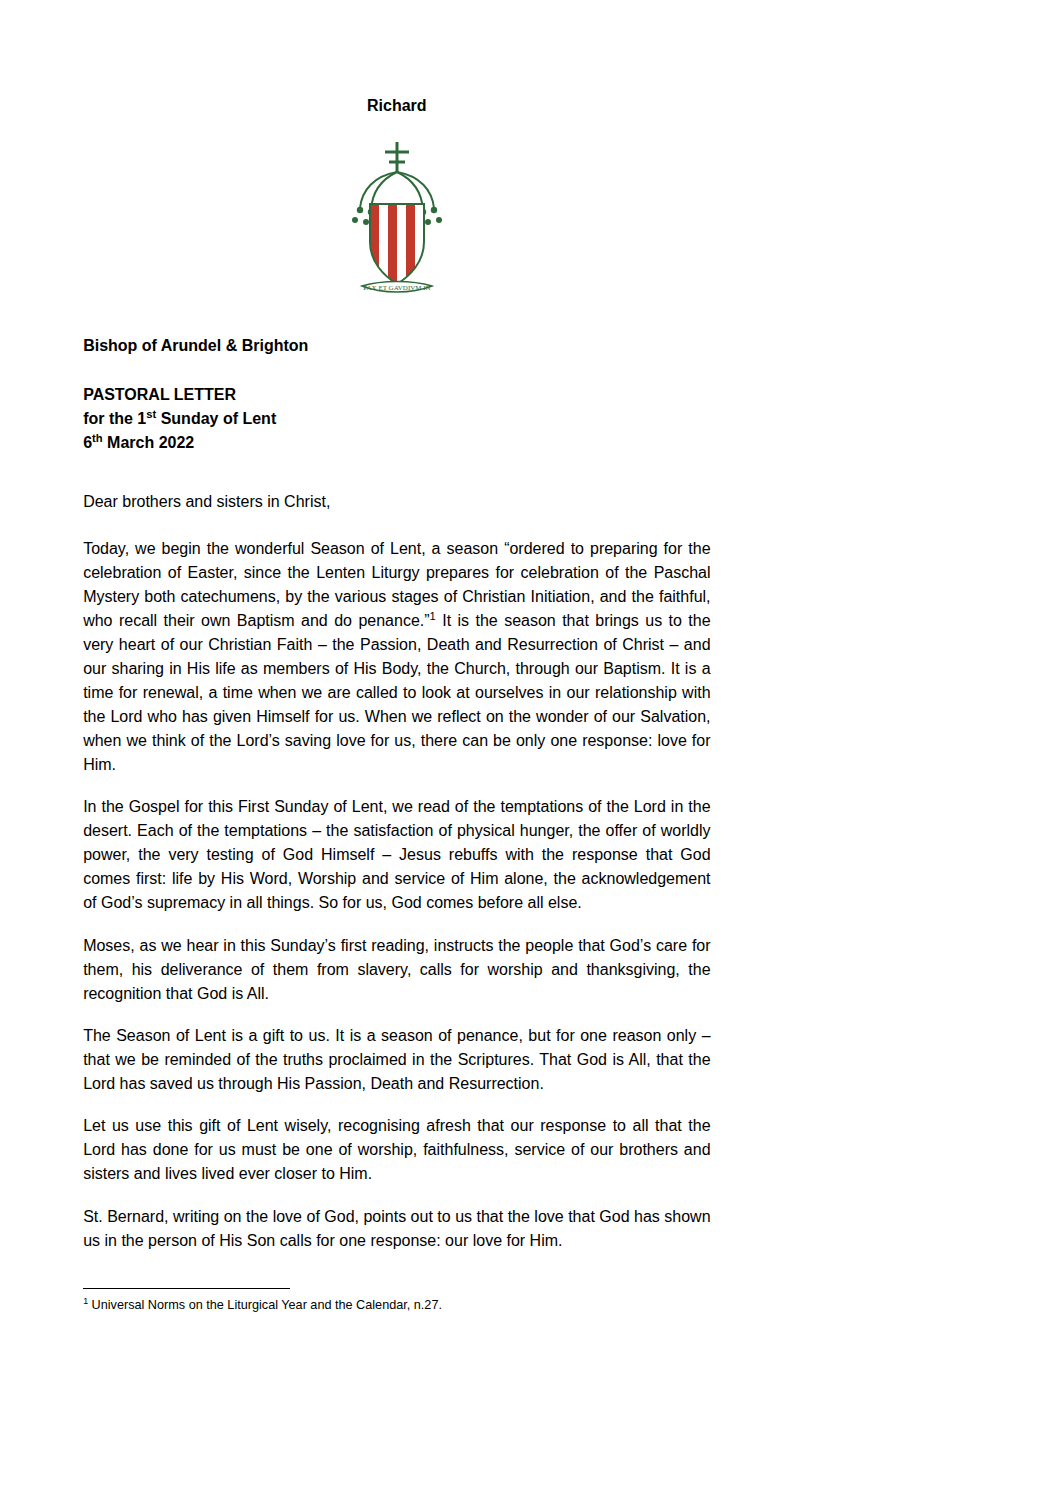Richard
PAX ET GAVDIVM IN
Bishop of Arundel & Brighton
PASTORAL LETTER
for the 1st Sunday of Lent
6th March 2022
Dear brothers and sisters in Christ,
Today, we begin the wonderful Season of Lent, a season “ordered to preparing for the celebration of Easter, since the Lenten Liturgy prepares for celebration of the Paschal Mystery both catechumens, by the various stages of Christian Initiation, and the faithful, who recall their own Baptism and do penance.”1 It is the season that brings us to the very heart of our Christian Faith – the Passion, Death and Resurrection of Christ – and our sharing in His life as members of His Body, the Church, through our Baptism. It is a time for renewal, a time when we are called to look at ourselves in our relationship with the Lord who has given Himself for us. When we reflect on the wonder of our Salvation, when we think of the Lord’s saving love for us, there can be only one response: love for Him.
In the Gospel for this First Sunday of Lent, we read of the temptations of the Lord in the desert. Each of the temptations – the satisfaction of physical hunger, the offer of worldly power, the very testing of God Himself – Jesus rebuffs with the response that God comes first: life by His Word, Worship and service of Him alone, the acknowledgement of God’s supremacy in all things. So for us, God comes before all else.
Moses, as we hear in this Sunday’s first reading, instructs the people that God’s care for them, his deliverance of them from slavery, calls for worship and thanksgiving, the recognition that God is All.
The Season of Lent is a gift to us. It is a season of penance, but for one reason only – that we be reminded of the truths proclaimed in the Scriptures. That God is All, that the Lord has saved us through His Passion, Death and Resurrection.
Let us use this gift of Lent wisely, recognising afresh that our response to all that the Lord has done for us must be one of worship, faithfulness, service of our brothers and sisters and lives lived ever closer to Him.
St. Bernard, writing on the love of God, points out to us that the love that God has shown us in the person of His Son calls for one response: our love for Him.
1 Universal Norms on the Liturgical Year and the Calendar, n.27.